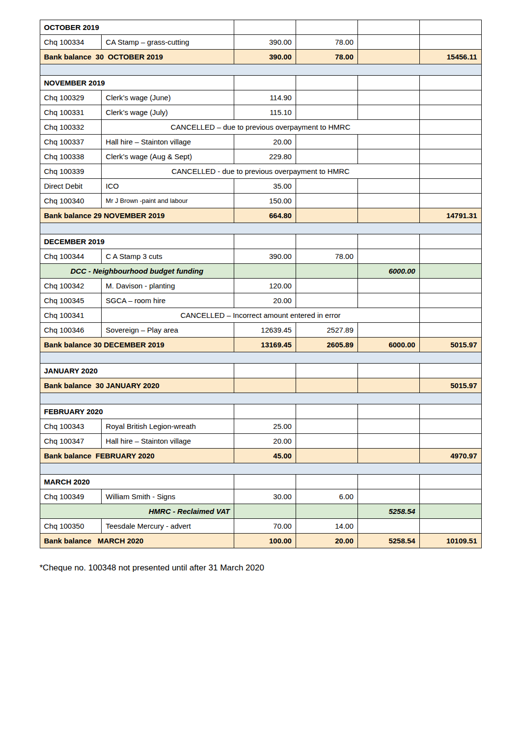| OCTOBER 2019 | | | | |
| Chq 100334 | CA Stamp – grass-cutting | 390.00 | 78.00 | | |
| Bank balance 30 OCTOBER 2019 | 390.00 | 78.00 | | 15456.11 |
| NOVEMBER 2019 | | | | |
| Chq 100329 | Clerk’s wage (June) | 114.90 | | | |
| Chq 100331 | Clerk’s wage (July) | 115.10 | | | |
| Chq 100332 | CANCELLED – due to previous overpayment to HMRC | |
| Chq 100337 | Hall hire – Stainton village | 20.00 | | | |
| Chq 100338 | Clerk’s wage (Aug & Sept) | 229.80 | | | |
| Chq 100339 | CANCELLED - due to previous overpayment to HMRC | |
| Direct Debit | ICO | 35.00 | | | |
| Chq 100340 | Mr J Brown -paint and labour | 150.00 | | | |
| Bank balance 29 NOVEMBER 2019 | 664.80 | | | 14791.31 |
| DECEMBER 2019 | | | | |
| Chq 100344 | C A Stamp 3 cuts | 390.00 | 78.00 | | |
| DCC - Neighbourhood budget funding | | | 6000.00 | |
| Chq 100342 | M. Davison - planting | 120.00 | | | |
| Chq 100345 | SGCA – room hire | 20.00 | | | |
| Chq 100341 | CANCELLED – Incorrect amount entered in error | |
| Chq 100346 | Sovereign – Play area | 12639.45 | 2527.89 | | |
| Bank balance 30 DECEMBER 2019 | 13169.45 | 2605.89 | 6000.00 | 5015.97 |
| JANUARY 2020 | | | | |
| Bank balance 30 JANUARY 2020 | | | | 5015.97 |
| FEBRUARY 2020 | | | | |
| Chq 100343 | Royal British Legion-wreath | 25.00 | | | |
| Chq 100347 | Hall hire – Stainton village | 20.00 | | | |
| Bank balance FEBRUARY 2020 | 45.00 | | | 4970.97 |
| MARCH 2020 | | | | |
| Chq 100349 | William Smith - Signs | 30.00 | 6.00 | | |
| HMRC - Reclaimed VAT | | | 5258.54 | |
| Chq 100350 | Teesdale Mercury - advert | 70.00 | 14.00 | | |
| Bank balance MARCH 2020 | 100.00 | 20.00 | 5258.54 | 10109.51 |
*Cheque no. 100348 not presented until after 31 March 2020